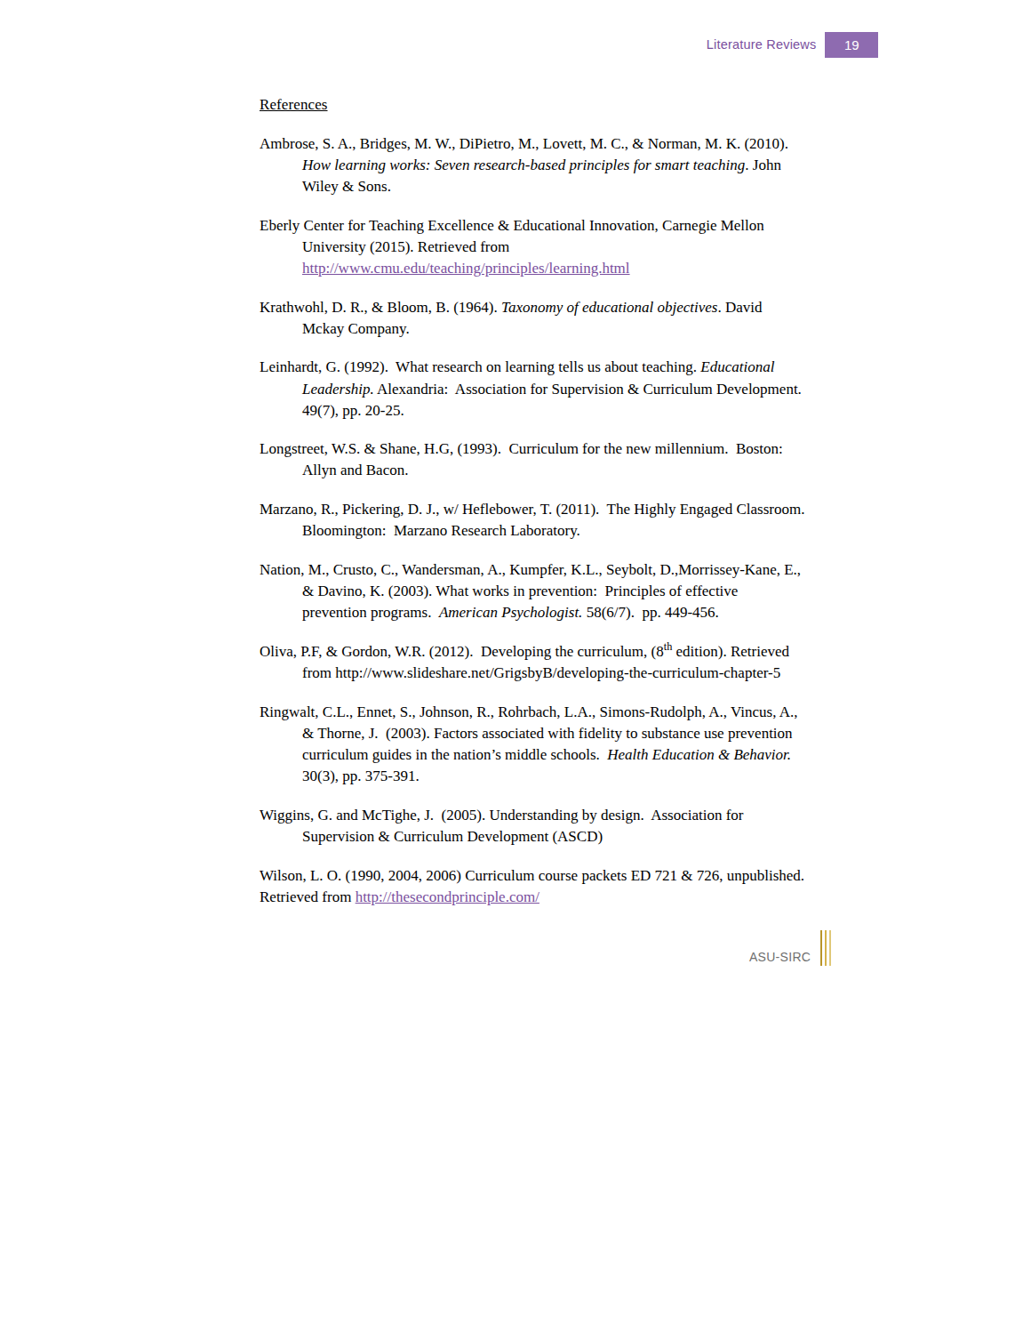Literature Reviews 19
References
Ambrose, S. A., Bridges, M. W., DiPietro, M., Lovett, M. C., & Norman, M. K. (2010). How learning works: Seven research-based principles for smart teaching. John Wiley & Sons.
Eberly Center for Teaching Excellence & Educational Innovation, Carnegie Mellon University (2015). Retrieved from http://www.cmu.edu/teaching/principles/learning.html
Krathwohl, D. R., & Bloom, B. (1964). Taxonomy of educational objectives. David Mckay Company.
Leinhardt, G. (1992). What research on learning tells us about teaching. Educational Leadership. Alexandria: Association for Supervision & Curriculum Development. 49(7), pp. 20-25.
Longstreet, W.S. & Shane, H.G, (1993). Curriculum for the new millennium. Boston: Allyn and Bacon.
Marzano, R., Pickering, D. J., w/ Heflebower, T. (2011). The Highly Engaged Classroom. Bloomington: Marzano Research Laboratory.
Nation, M., Crusto, C., Wandersman, A., Kumpfer, K.L., Seybolt, D.,Morrissey-Kane, E., & Davino, K. (2003). What works in prevention: Principles of effective prevention programs. American Psychologist. 58(6/7). pp. 449-456.
Oliva, P.F, & Gordon, W.R. (2012). Developing the curriculum, (8th edition). Retrieved from http://www.slideshare.net/GrigsbyB/developing-the-curriculum-chapter-5
Ringwalt, C.L., Ennet, S., Johnson, R., Rohrbach, L.A., Simons-Rudolph, A., Vincus, A., & Thorne, J. (2003). Factors associated with fidelity to substance use prevention curriculum guides in the nation’s middle schools. Health Education & Behavior. 30(3), pp. 375-391.
Wiggins, G. and McTighe, J. (2005). Understanding by design. Association for Supervision & Curriculum Development (ASCD)
Wilson, L. O. (1990, 2004, 2006) Curriculum course packets ED 721 & 726, unpublished. Retrieved from http://thesecondprinciple.com/
ASU-SIRC